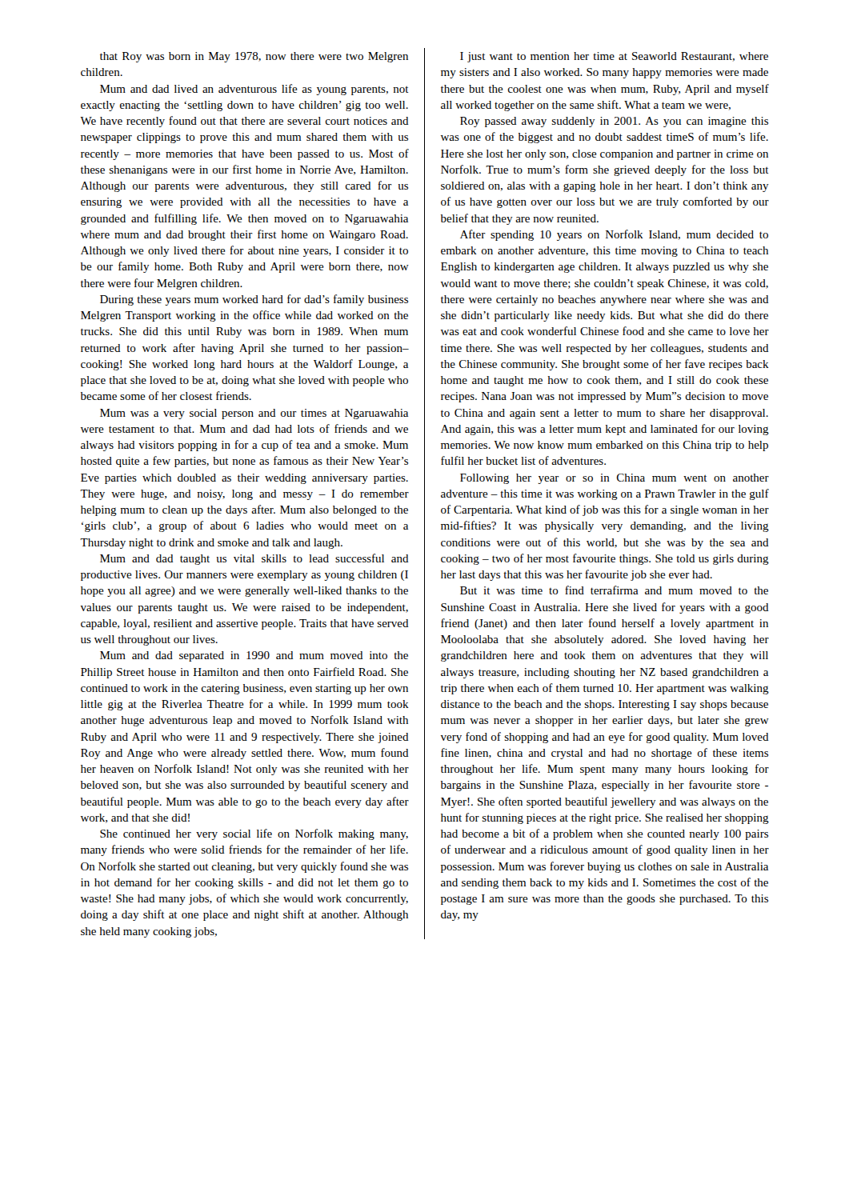that Roy was born in May 1978, now there were two Melgren children.
Mum and dad lived an adventurous life as young parents, not exactly enacting the ‘settling down to have children’ gig too well. We have recently found out that there are several court notices and newspaper clippings to prove this and mum shared them with us recently – more memories that have been passed to us. Most of these shenanigans were in our first home in Norrie Ave, Hamilton. Although our parents were adventurous, they still cared for us ensuring we were provided with all the necessities to have a grounded and fulfilling life. We then moved on to Ngaruawahia where mum and dad brought their first home on Waingaro Road. Although we only lived there for about nine years, I consider it to be our family home. Both Ruby and April were born there, now there were four Melgren children.
During these years mum worked hard for dad’s family business Melgren Transport working in the office while dad worked on the trucks. She did this until Ruby was born in 1989. When mum returned to work after having April she turned to her passion– cooking! She worked long hard hours at the Waldorf Lounge, a place that she loved to be at, doing what she loved with people who became some of her closest friends.
Mum was a very social person and our times at Ngaruawahia were testament to that. Mum and dad had lots of friends and we always had visitors popping in for a cup of tea and a smoke. Mum hosted quite a few parties, but none as famous as their New Year’s Eve parties which doubled as their wedding anniversary parties. They were huge, and noisy, long and messy – I do remember helping mum to clean up the days after. Mum also belonged to the ‘girls club’, a group of about 6 ladies who would meet on a Thursday night to drink and smoke and talk and laugh.
Mum and dad taught us vital skills to lead successful and productive lives. Our manners were exemplary as young children (I hope you all agree) and we were generally well-liked thanks to the values our parents taught us. We were raised to be independent, capable, loyal, resilient and assertive people. Traits that have served us well throughout our lives.
Mum and dad separated in 1990 and mum moved into the Phillip Street house in Hamilton and then onto Fairfield Road. She continued to work in the catering business, even starting up her own little gig at the Riverlea Theatre for a while. In 1999 mum took another huge adventurous leap and moved to Norfolk Island with Ruby and April who were 11 and 9 respectively. There she joined Roy and Ange who were already settled there. Wow, mum found her heaven on Norfolk Island! Not only was she reunited with her beloved son, but she was also surrounded by beautiful scenery and beautiful people. Mum was able to go to the beach every day after work, and that she did!
She continued her very social life on Norfolk making many, many friends who were solid friends for the remainder of her life. On Norfolk she started out cleaning, but very quickly found she was in hot demand for her cooking skills - and did not let them go to waste! She had many jobs, of which she would work concurrently, doing a day shift at one place and night shift at another. Although she held many cooking jobs,
I just want to mention her time at Seaworld Restaurant, where my sisters and I also worked. So many happy memories were made there but the coolest one was when mum, Ruby, April and myself all worked together on the same shift. What a team we were,
Roy passed away suddenly in 2001. As you can imagine this was one of the biggest and no doubt saddest timeS of mum’s life. Here she lost her only son, close companion and partner in crime on Norfolk. True to mum’s form she grieved deeply for the loss but soldiered on, alas with a gaping hole in her heart. I don’t think any of us have gotten over our loss but we are truly comforted by our belief that they are now reunited.
After spending 10 years on Norfolk Island, mum decided to embark on another adventure, this time moving to China to teach English to kindergarten age children. It always puzzled us why she would want to move there; she couldn’t speak Chinese, it was cold, there were certainly no beaches anywhere near where she was and she didn’t particularly like needy kids. But what she did do there was eat and cook wonderful Chinese food and she came to love her time there. She was well respected by her colleagues, students and the Chinese community. She brought some of her fave recipes back home and taught me how to cook them, and I still do cook these recipes. Nana Joan was not impressed by Mum”s decision to move to China and again sent a letter to mum to share her disapproval. And again, this was a letter mum kept and laminated for our loving memories. We now know mum embarked on this China trip to help fulfil her bucket list of adventures.
Following her year or so in China mum went on another adventure – this time it was working on a Prawn Trawler in the gulf of Carpentaria. What kind of job was this for a single woman in her mid-fifties? It was physically very demanding, and the living conditions were out of this world, but she was by the sea and cooking – two of her most favourite things. She told us girls during her last days that this was her favourite job she ever had.
But it was time to find terrafirma and mum moved to the Sunshine Coast in Australia. Here she lived for years with a good friend (Janet) and then later found herself a lovely apartment in Mooloolaba that she absolutely adored. She loved having her grandchildren here and took them on adventures that they will always treasure, including shouting her NZ based grandchildren a trip there when each of them turned 10. Her apartment was walking distance to the beach and the shops. Interesting I say shops because mum was never a shopper in her earlier days, but later she grew very fond of shopping and had an eye for good quality. Mum loved fine linen, china and crystal and had no shortage of these items throughout her life. Mum spent many many hours looking for bargains in the Sunshine Plaza, especially in her favourite store - Myer!. She often sported beautiful jewellery and was always on the hunt for stunning pieces at the right price. She realised her shopping had become a bit of a problem when she counted nearly 100 pairs of underwear and a ridiculous amount of good quality linen in her possession. Mum was forever buying us clothes on sale in Australia and sending them back to my kids and I. Sometimes the cost of the postage I am sure was more than the goods she purchased. To this day, my